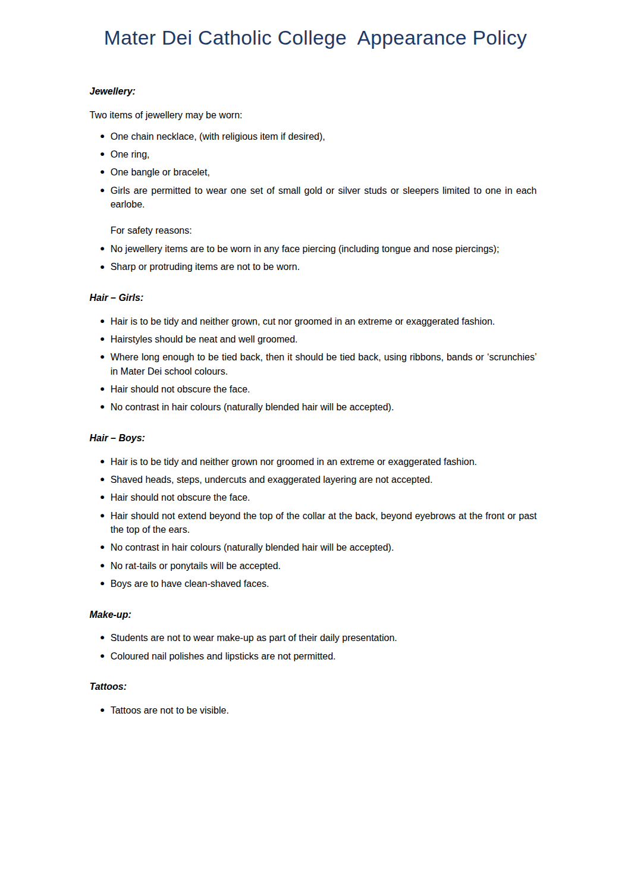Mater Dei Catholic College Appearance Policy
Jewellery:
Two items of jewellery may be worn:
One chain necklace, (with religious item if desired),
One ring,
One bangle or bracelet,
Girls are permitted to wear one set of small gold or silver studs or sleepers limited to one in each earlobe.
For safety reasons:
No jewellery items are to be worn in any face piercing (including tongue and nose piercings);
Sharp or protruding items are not to be worn.
Hair – Girls:
Hair is to be tidy and neither grown, cut nor groomed in an extreme or exaggerated fashion.
Hairstyles should be neat and well groomed.
Where long enough to be tied back, then it should be tied back, using ribbons, bands or ‘scrunchies’ in Mater Dei school colours.
Hair should not obscure the face.
No contrast in hair colours (naturally blended hair will be accepted).
Hair – Boys:
Hair is to be tidy and neither grown nor groomed in an extreme or exaggerated fashion.
Shaved heads, steps, undercuts and exaggerated layering are not accepted.
Hair should not obscure the face.
Hair should not extend beyond the top of the collar at the back, beyond eyebrows at the front or past the top of the ears.
No contrast in hair colours (naturally blended hair will be accepted).
No rat-tails or ponytails will be accepted.
Boys are to have clean-shaved faces.
Make-up:
Students are not to wear make-up as part of their daily presentation.
Coloured nail polishes and lipsticks are not permitted.
Tattoos:
Tattoos are not to be visible.